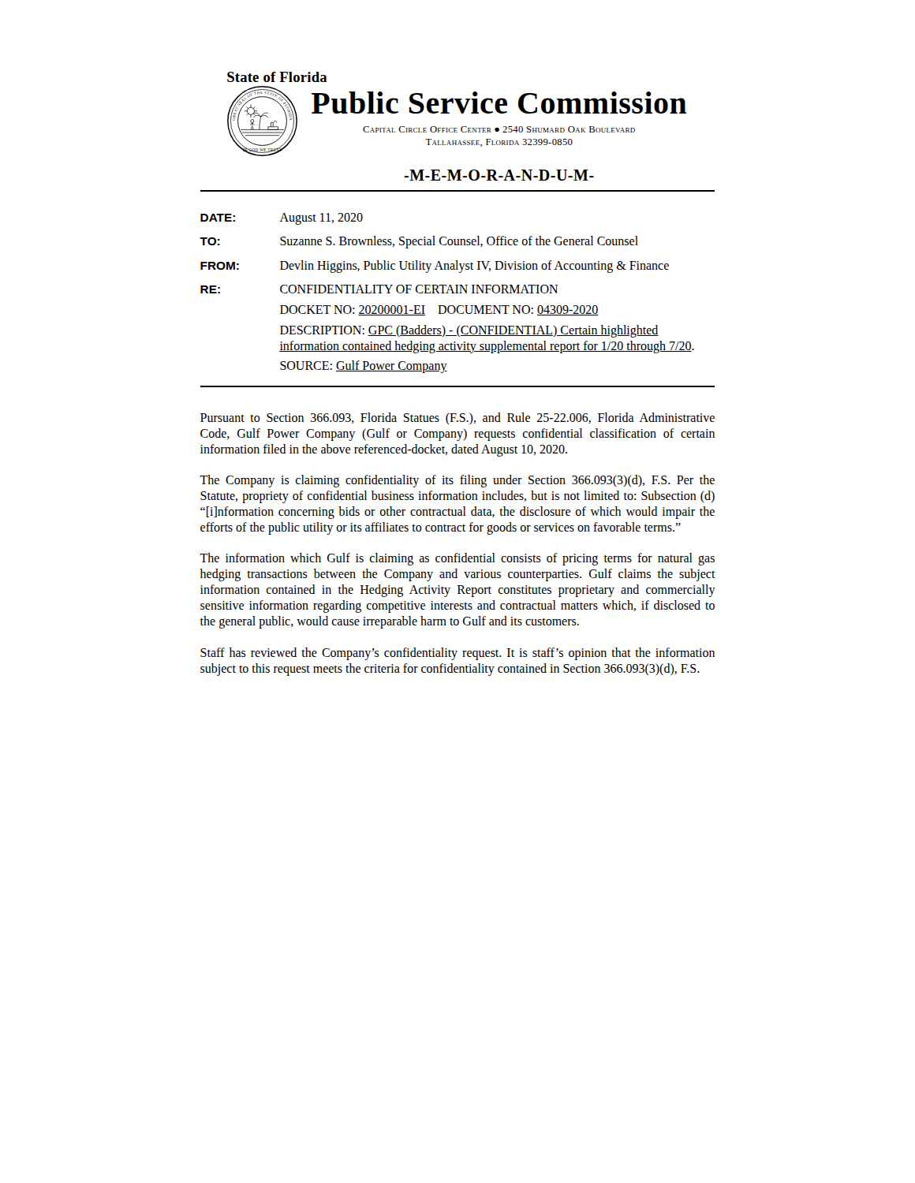State of Florida
IN GOD WE TRUST GREAT SEAL OF THE STATE OF FLORIDA
Public Service Commission
Capital Circle Office Center ● 2540 Shumard Oak Boulevard
Tallahassee, Florida 32399-0850
-M-E-M-O-R-A-N-D-U-M-
| DATE: | August 11, 2020 |
| TO: | Suzanne S. Brownless, Special Counsel, Office of the General Counsel |
| FROM: | Devlin Higgins, Public Utility Analyst IV, Division of Accounting & Finance |
| RE: | CONFIDENTIALITY OF CERTAIN INFORMATION DOCKET NO: 20200001-EI DOCUMENT NO: 04309-2020 DESCRIPTION: GPC (Badders) - (CONFIDENTIAL) Certain highlighted information contained hedging activity supplemental report for 1/20 through 7/20 . SOURCE: Gulf Power Company |
Pursuant to Section 366.093, Florida Statues (F.S.), and Rule 25-22.006, Florida Administrative Code, Gulf Power Company (Gulf or Company) requests confidential classification of certain information filed in the above referenced-docket, dated August 10, 2020.
The Company is claiming confidentiality of its filing under Section 366.093(3)(d), F.S. Per the Statute, propriety of confidential business information includes, but is not limited to: Subsection (d) “[i]nformation concerning bids or other contractual data, the disclosure of which would impair the efforts of the public utility or its affiliates to contract for goods or services on favorable terms.”
The information which Gulf is claiming as confidential consists of pricing terms for natural gas hedging transactions between the Company and various counterparties. Gulf claims the subject information contained in the Hedging Activity Report constitutes proprietary and commercially sensitive information regarding competitive interests and contractual matters which, if disclosed to the general public, would cause irreparable harm to Gulf and its customers.
Staff has reviewed the Company’s confidentiality request. It is staff’s opinion that the information subject to this request meets the criteria for confidentiality contained in Section 366.093(3)(d), F.S.